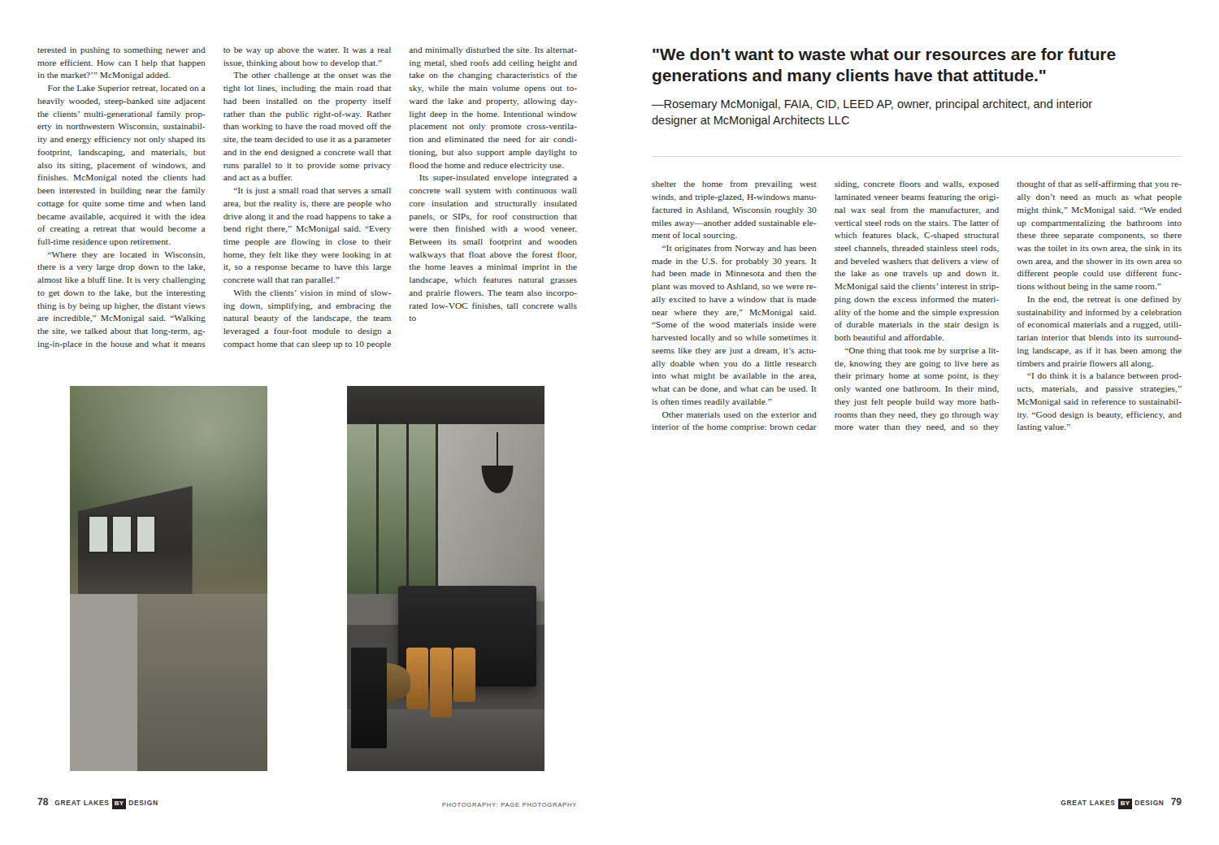terested in pushing to something newer and more efficient. How can I help that happen in the market?’” McMonigal added.
For the Lake Superior retreat, located on a heavily wooded, steep-banked site adjacent the clients’ multi-generational family property in northwestern Wisconsin, sustainability and energy efficiency not only shaped its footprint, landscaping, and materials, but also its siting, placement of windows, and finishes. McMonigal noted the clients had been interested in building near the family cottage for quite some time and when land became available, acquired it with the idea of creating a retreat that would become a full-time residence upon retirement.
“Where they are located in Wisconsin, there is a very large drop down to the lake, almost like a bluff line. It is very challenging to get down to the lake, but the interesting thing is by being up higher, the distant views are incredible,” McMonigal said. “Walking the site, we talked about that long-term, aging-in-place in the house and what it means to be way up above the water. It was a real issue, thinking about how to develop that.”
The other challenge at the onset was the tight lot lines, including the main road that had been installed on the property itself rather than the public right-of-way. Rather than working to have the road moved off the site, the team decided to use it as a parameter and in the end designed a concrete wall that runs parallel to it to provide some privacy and act as a buffer.
“It is just a small road that serves a small area, but the reality is, there are people who drive along it and the road happens to take a bend right there,” McMonigal said. “Every time people are flowing in close to their home, they felt like they were looking in at it, so a response became to have this large concrete wall that ran parallel.”
With the clients’ vision in mind of slowing down, simplifying, and embracing the natural beauty of the landscape, the team leveraged a four-foot module to design a compact home that can sleep up to 10 people and minimally disturbed the site. Its alternating metal, shed roofs add ceiling height and take on the changing characteristics of the sky, while the main volume opens out toward the lake and property, allowing daylight deep in the home. Intentional window placement not only promote cross-ventilation and eliminated the need for air conditioning, but also support ample daylight to flood the home and reduce electricity use.
Its super-insulated envelope integrated a concrete wall system with continuous wall core insulation and structurally insulated panels, or SIPs, for roof construction that were then finished with a wood veneer. Between its small footprint and wooden walkways that float above the forest floor, the home leaves a minimal imprint in the landscape, which features natural grasses and prairie flowers. The team also incorporated low-VOC finishes, tall concrete walls to
78 GREAT LAKES BY DESIGN
PHOTOGRAPHY: PAGE PHOTOGRAPHY
"We don't want to waste what our resources are for future generations and many clients have that attitude."
—Rosemary McMonigal, FAIA, CID, LEED AP, owner, principal architect, and interior designer at McMonigal Architects LLC
shelter the home from prevailing west winds, and triple-glazed, H-windows manufactured in Ashland, Wisconsin roughly 30 miles away—another added sustainable element of local sourcing.
“It originates from Norway and has been made in the U.S. for probably 30 years. It had been made in Minnesota and then the plant was moved to Ashland, so we were really excited to have a window that is made near where they are,” McMonigal said. “Some of the wood materials inside were harvested locally and so while sometimes it seems like they are just a dream, it’s actually doable when you do a little research into what might be available in the area, what can be done, and what can be used. It is often times readily available.”
Other materials used on the exterior and interior of the home comprise: brown cedar siding, concrete floors and walls, exposed laminated veneer beams featuring the original wax seal from the manufacturer, and vertical steel rods on the stairs. The latter of which features black, C-shaped structural steel channels, threaded stainless steel rods, and beveled washers that delivers a view of the lake as one travels up and down it. McMonigal said the clients’ interest in stripping down the excess informed the materiality of the home and the simple expression of durable materials in the stair design is both beautiful and affordable.
“One thing that took me by surprise a little, knowing they are going to live here as their primary home at some point, is they only wanted one bathroom. In their mind, they just felt people build way more bathrooms than they need, they go through way more water than they need, and so they thought of that as self-affirming that you really don’t need as much as what people might think,” McMonigal said. “We ended up compartmentalizing the bathroom into these three separate components, so there was the toilet in its own area, the sink in its own area, and the shower in its own area so different people could use different functions without being in the same room.”
In the end, the retreat is one defined by sustainability and informed by a celebration of economical materials and a rugged, utilitarian interior that blends into its surrounding landscape, as if it has been among the timbers and prairie flowers all along.
“I do think it is a balance between products, materials, and passive strategies,” McMonigal said in reference to sustainability. “Good design is beauty, efficiency, and lasting value.”
GREAT LAKES BY DESIGN 79